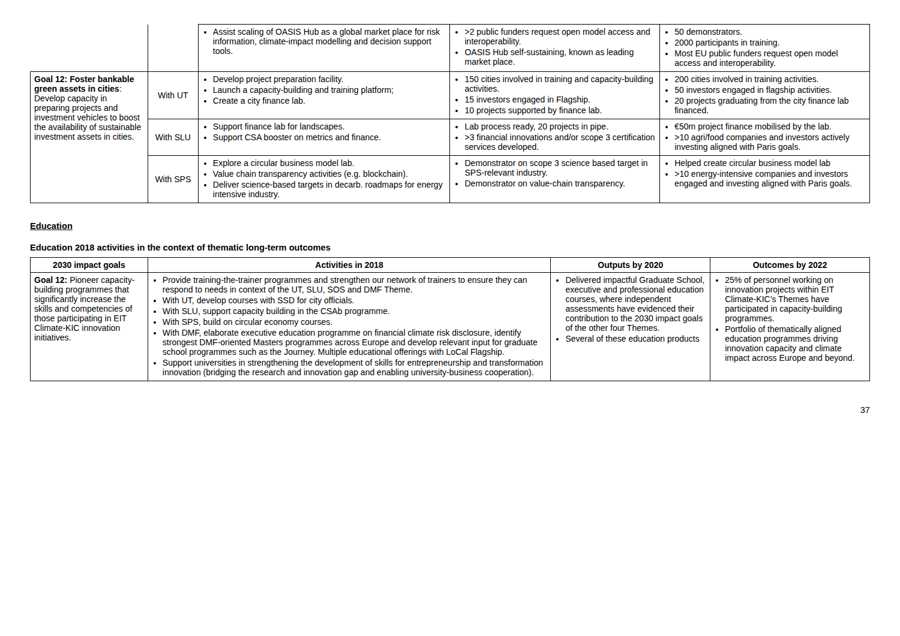| | | Assist scaling of OASIS Hub as a global market place for risk information, climate-impact modelling and decision support tools. | >2 public funders request open model access and interoperability. OASIS Hub self-sustaining, known as leading market place. | 50 demonstrators. 2000 participants in training. Most EU public funders request open model access and interoperability. |
| Goal 12: Foster bankable green assets in cities : Develop capacity in preparing projects and investment vehicles to boost the availability of sustainable investment assets in cities. | With UT | Develop project preparation facility. Launch a capacity-building and training platform; Create a city finance lab. | 150 cities involved in training and capacity-building activities. 15 investors engaged in Flagship. 10 projects supported by finance lab. | 200 cities involved in training activities. 50 investors engaged in flagship activities. 20 projects graduating from the city finance lab financed. |
| With SLU | Support finance lab for landscapes. Support CSA booster on metrics and finance. | Lab process ready, 20 projects in pipe. >3 financial innovations and/or scope 3 certification services developed. | €50m project finance mobilised by the lab. >10 agri/food companies and investors actively investing aligned with Paris goals. |
| With SPS | Explore a circular business model lab. Value chain transparency activities (e.g. blockchain). Deliver science-based targets in decarb. roadmaps for energy intensive industry. | Demonstrator on scope 3 science based target in SPS-relevant industry. Demonstrator on value-chain transparency. | Helped create circular business model lab >10 energy-intensive companies and investors engaged and investing aligned with Paris goals. |
Education
Education 2018 activities in the context of thematic long-term outcomes
| 2030 impact goals | Activities in 2018 | Outputs by 2020 | Outcomes by 2022 |
| --- | --- | --- | --- |
| Goal 12: Pioneer capacity-building programmes that significantly increase the skills and competencies of those participating in EIT Climate-KIC innovation initiatives. | Provide training-the-trainer programmes and strengthen our network of trainers to ensure they can respond to needs in context of the UT, SLU, SOS and DMF Theme. With UT, develop courses with SSD for city officials. With SLU, support capacity building in the CSAb programme. With SPS, build on circular economy courses. With DMF, elaborate executive education programme on financial climate risk disclosure, identify strongest DMF-oriented Masters programmes across Europe and develop relevant input for graduate school programmes such as the Journey. Multiple educational offerings with LoCal Flagship. Support universities in strengthening the development of skills for entrepreneurship and transformation innovation (bridging the research and innovation gap and enabling university-business cooperation). | Delivered impactful Graduate School, executive and professional education courses, where independent assessments have evidenced their contribution to the 2030 impact goals of the other four Themes. Several of these education products | 25% of personnel working on innovation projects within EIT Climate-KIC’s Themes have participated in capacity-building programmes. Portfolio of thematically aligned education programmes driving innovation capacity and climate impact across Europe and beyond. |
37